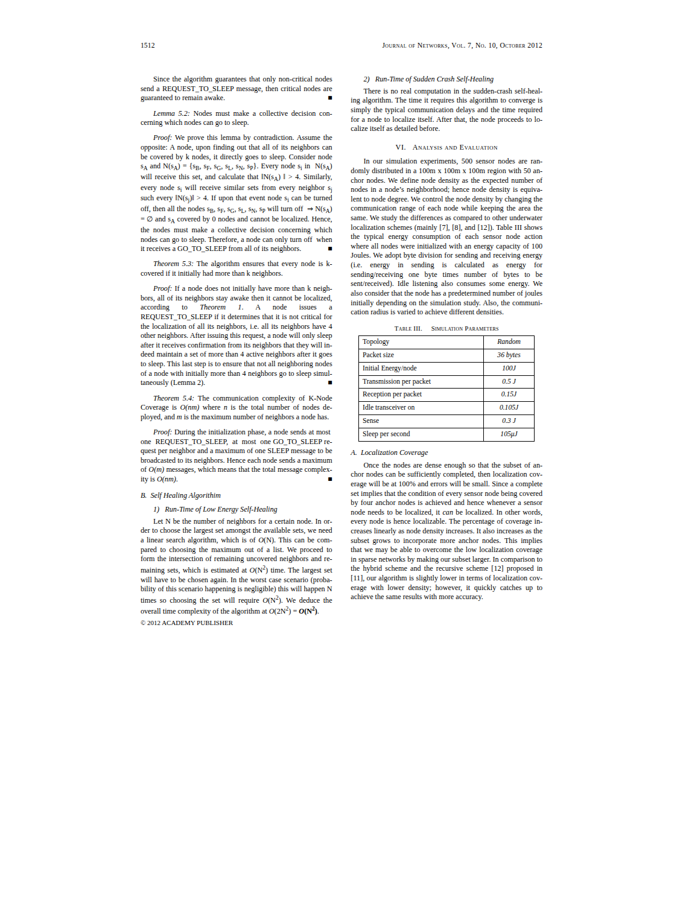1512
Journal of Networks, Vol. 7, No. 10, October 2012
Since the algorithm guarantees that only non-critical nodes send a REQUEST_TO_SLEEP message, then critical nodes are guaranteed to remain awake. ■
Lemma 5.2: Nodes must make a collective decision concerning which nodes can go to sleep.
Proof: We prove this lemma by contradiction. Assume the opposite: A node, upon finding out that all of its neighbors can be covered by k nodes, it directly goes to sleep. Consider node sA and N(sA) = {sB, sF, sG, sL, sN, sP}. Every node si in N(sA) will receive this set, and calculate that ‖N(sA) ‖ > 4. Similarly, every node si will receive similar sets from every neighbor sj such every ‖N(sj)‖ > 4. If upon that event node si can be turned off, then all the nodes sB, sF, sG, sL, sN, sP will turn off ⇒ N(sA) = ∅ and sA covered by 0 nodes and cannot be localized. Hence, the nodes must make a collective decision concerning which nodes can go to sleep. Therefore, a node can only turn off when it receives a GO_TO_SLEEP from all of its neighbors. ■
Theorem 5.3: The algorithm ensures that every node is k-covered if it initially had more than k neighbors.
Proof: If a node does not initially have more than k neighbors, all of its neighbors stay awake then it cannot be localized, according to Theorem 1. A node issues a REQUEST_TO_SLEEP if it determines that it is not critical for the localization of all its neighbors, i.e. all its neighbors have 4 other neighbors. After issuing this request, a node will only sleep after it receives confirmation from its neighbors that they will indeed maintain a set of more than 4 active neighbors after it goes to sleep. This last step is to ensure that not all neighboring nodes of a node with initially more than 4 neighbors go to sleep simultaneously (Lemma 2). ■
Theorem 5.4: The communication complexity of K-Node Coverage is O(nm) where n is the total number of nodes deployed, and m is the maximum number of neighbors a node has.
Proof: During the initialization phase, a node sends at most one REQUEST_TO_SLEEP, at most one GO_TO_SLEEP request per neighbor and a maximum of one SLEEP message to be broadcasted to its neighbors. Hence each node sends a maximum of O(m) messages, which means that the total message complexity is O(nm). ■
B. Self Healing Algorithim
1) Run-Time of Low Energy Self-Healing
Let N be the number of neighbors for a certain node. In order to choose the largest set amongst the available sets, we need a linear search algorithm, which is of O(N). This can be compared to choosing the maximum out of a list. We proceed to form the intersection of remaining uncovered neighbors and remaining sets, which is estimated at O(N2) time. The largest set will have to be chosen again. In the worst case scenario (probability of this scenario happening is negligible) this will happen N times so choosing the set will require O(N2). We deduce the overall time complexity of the algorithm at O(2N2) = O(N2).
2) Run-Time of Sudden Crash Self-Healing
There is no real computation in the sudden-crash self-healing algorithm. The time it requires this algorithm to converge is simply the typical communication delays and the time required for a node to localize itself. After that, the node proceeds to localize itself as detailed before.
VI. Analysis and Evaluation
In our simulation experiments, 500 sensor nodes are randomly distributed in a 100m x 100m x 100m region with 50 anchor nodes. We define node density as the expected number of nodes in a node’s neighborhood; hence node density is equivalent to node degree. We control the node density by changing the communication range of each node while keeping the area the same. We study the differences as compared to other underwater localization schemes (mainly [7], [8], and [12]). Table III shows the typical energy consumption of each sensor node action where all nodes were initialized with an energy capacity of 100 Joules. We adopt byte division for sending and receiving energy (i.e. energy in sending is calculated as energy for sending/receiving one byte times number of bytes to be sent/received). Idle listening also consumes some energy. We also consider that the node has a predetermined number of joules initially depending on the simulation study. Also, the communication radius is varied to achieve different densities.
Table III. Simulation Parameters
| Topology | Random |
| Packet size | 36 bytes |
| Initial Energy/node | 100J |
| Transmission per packet | 0.5 J |
| Reception per packet | 0.15J |
| Idle transceiver on | 0.105J |
| Sense | 0.3 J |
| Sleep per second | 105μJ |
A. Localization Coverage
Once the nodes are dense enough so that the subset of anchor nodes can be sufficiently completed, then localization coverage will be at 100% and errors will be small. Since a complete set implies that the condition of every sensor node being covered by four anchor nodes is achieved and hence whenever a sensor node needs to be localized, it can be localized. In other words, every node is hence localizable. The percentage of coverage increases linearly as node density increases. It also increases as the subset grows to incorporate more anchor nodes. This implies that we may be able to overcome the low localization coverage in sparse networks by making our subset larger. In comparison to the hybrid scheme and the recursive scheme [12] proposed in [11], our algorithm is slightly lower in terms of localization coverage with lower density; however, it quickly catches up to achieve the same results with more accuracy.
© 2012 ACADEMY PUBLISHER